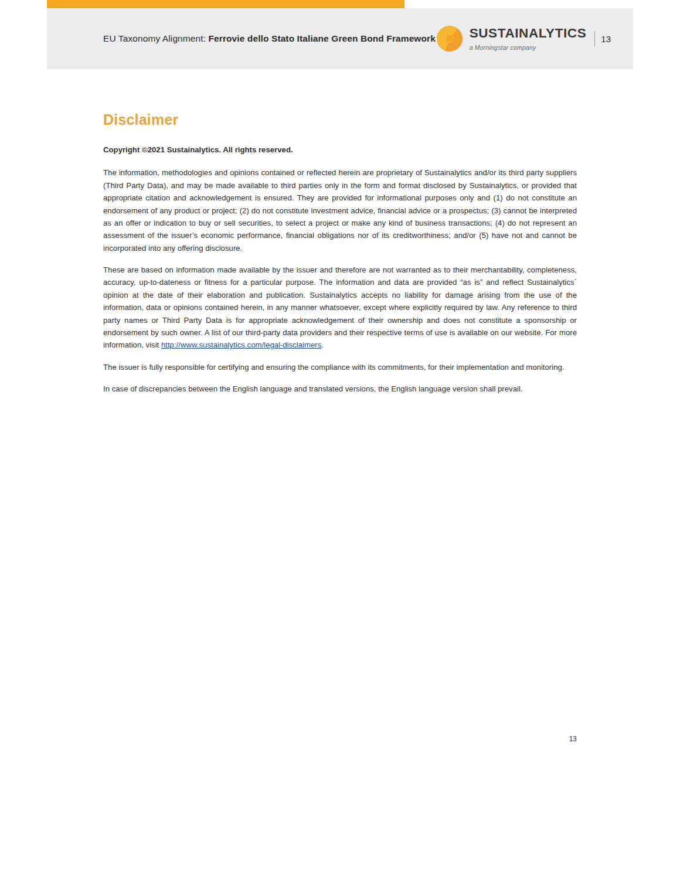EU Taxonomy Alignment: Ferrovie dello Stato Italiane Green Bond Framework
SUSTAINALYTICS a Morningstar company
13
Disclaimer
Copyright ©2021 Sustainalytics. All rights reserved.
The information, methodologies and opinions contained or reflected herein are proprietary of Sustainalytics and/or its third party suppliers (Third Party Data), and may be made available to third parties only in the form and format disclosed by Sustainalytics, or provided that appropriate citation and acknowledgement is ensured. They are provided for informational purposes only and (1) do not constitute an endorsement of any product or project; (2) do not constitute investment advice, financial advice or a prospectus; (3) cannot be interpreted as an offer or indication to buy or sell securities, to select a project or make any kind of business transactions; (4) do not represent an assessment of the issuer’s economic performance, financial obligations nor of its creditworthiness; and/or (5) have not and cannot be incorporated into any offering disclosure.
These are based on information made available by the issuer and therefore are not warranted as to their merchantability, completeness, accuracy, up-to-dateness or fitness for a particular purpose. The information and data are provided “as is” and reflect Sustainalytics` opinion at the date of their elaboration and publication. Sustainalytics accepts no liability for damage arising from the use of the information, data or opinions contained herein, in any manner whatsoever, except where explicitly required by law. Any reference to third party names or Third Party Data is for appropriate acknowledgement of their ownership and does not constitute a sponsorship or endorsement by such owner. A list of our third-party data providers and their respective terms of use is available on our website. For more information, visit http://www.sustainalytics.com/legal-disclaimers.
The issuer is fully responsible for certifying and ensuring the compliance with its commitments, for their implementation and monitoring.
In case of discrepancies between the English language and translated versions, the English language version shall prevail.
13